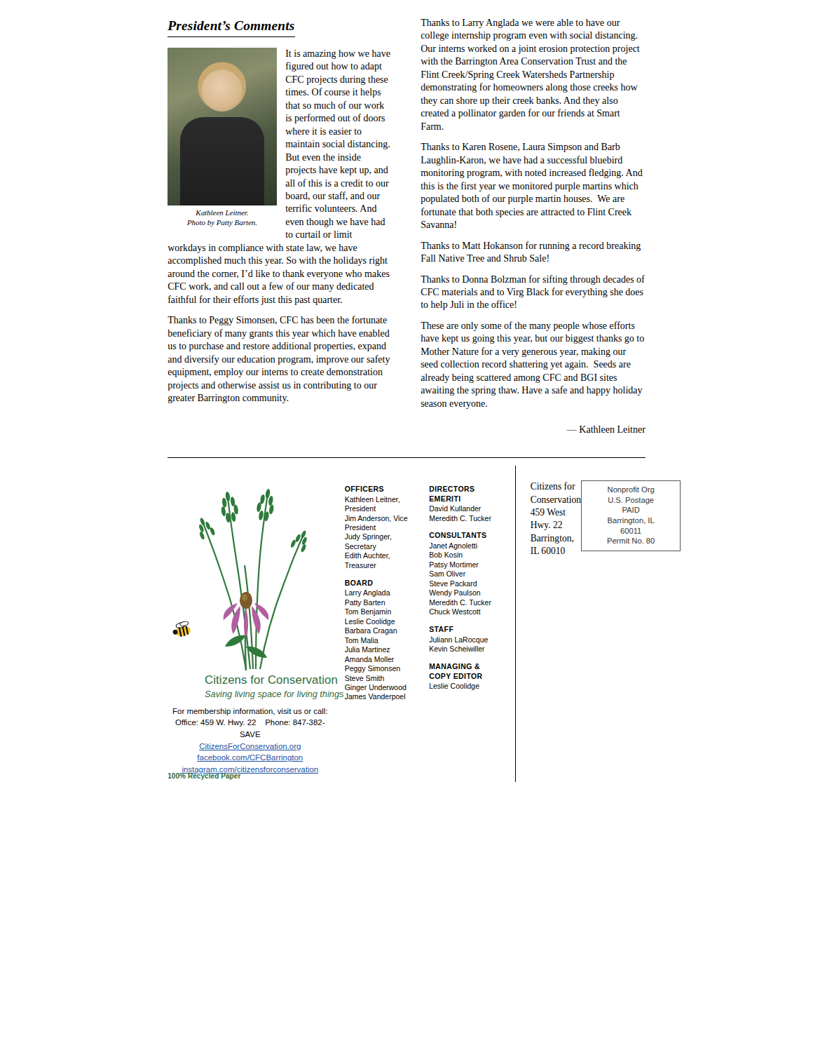President’s Comments
Kathleen Leitner.
Photo by Patty Barten.
It is amazing how we have figured out how to adapt CFC projects during these times. Of course it helps that so much of our work is performed out of doors where it is easier to maintain social distancing. But even the inside projects have kept up, and all of this is a credit to our board, our staff, and our terrific volunteers. And even though we have had to curtail or limit workdays in compliance with state law, we have accomplished much this year. So with the holidays right around the corner, I’d like to thank everyone who makes CFC work, and call out a few of our many dedicated faithful for their efforts just this past quarter.
Thanks to Peggy Simonsen, CFC has been the fortunate beneficiary of many grants this year which have enabled us to purchase and restore additional properties, expand and diversify our education program, improve our safety equipment, employ our interns to create demonstration projects and otherwise assist us in contributing to our greater Barrington community.
Thanks to Larry Anglada we were able to have our college internship program even with social distancing. Our interns worked on a joint erosion protection project with the Barrington Area Conservation Trust and the Flint Creek/Spring Creek Watersheds Partnership demonstrating for homeowners along those creeks how they can shore up their creek banks. And they also created a pollinator garden for our friends at Smart Farm.
Thanks to Karen Rosene, Laura Simpson and Barb Laughlin-Karon, we have had a successful bluebird monitoring program, with noted increased fledging. And this is the first year we monitored purple martins which populated both of our purple martin houses. We are fortunate that both species are attracted to Flint Creek Savanna!
Thanks to Matt Hokanson for running a record breaking Fall Native Tree and Shrub Sale!
Thanks to Donna Bolzman for sifting through decades of CFC materials and to Virg Black for everything she does to help Juli in the office!
These are only some of the many people whose efforts have kept us going this year, but our biggest thanks go to Mother Nature for a very generous year, making our seed collection record shattering yet again. Seeds are already being scattered among CFC and BGI sites awaiting the spring thaw. Have a safe and happy holiday season everyone.
— Kathleen Leitner
Citizens for Conservation
Saving living space for living things
For membership information, visit us or call:
Office: 459 W. Hwy. 22 Phone: 847-382-SAVE
CitizensForConservation.org
facebook.com/CFCBarrington
instagram.com/citizensforconservation
100% Recycled Paper
Officers
Kathleen Leitner, President
Jim Anderson, Vice President
Judy Springer, Secretary
Edith Auchter, Treasurer
Board
Larry Anglada
Patty Barten
Tom Benjamin
Leslie Coolidge
Barbara Cragan
Tom Malia
Julia Martinez
Amanda Moller
Peggy Simonsen
Steve Smith
Ginger Underwood
James Vanderpoel
Directors Emeriti
David Kullander
Meredith C. Tucker
Consultants
Janet Agnoletti
Bob Kosin
Patsy Mortimer
Sam Oliver
Steve Packard
Wendy Paulson
Meredith C. Tucker
Chuck Westcott
Staff
Juliann LaRocque
Kevin Scheiwiller
Managing & Copy Editor
Leslie Coolidge
Citizens for Conservation
459 West Hwy. 22
Barrington, IL 60010
Nonprofit Org
U.S. Postage
PAID
Barrington, IL
60011
Permit No. 80